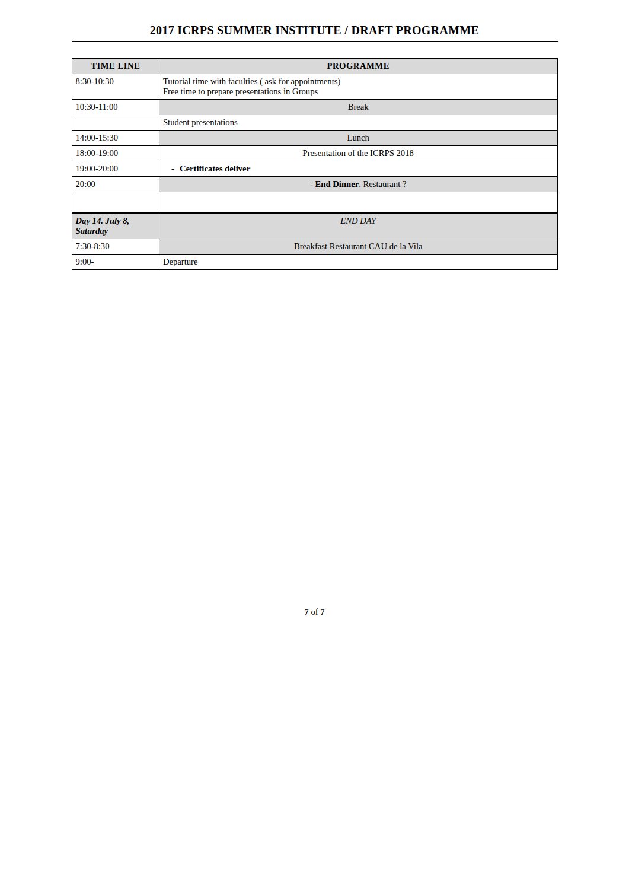2017 ICRPS SUMMER INSTITUTE / DRAFT PROGRAMME
| TIME LINE | PROGRAMME |
| --- | --- |
| 8:30-10:30 | Tutorial time with faculties ( ask for appointments) Free time to prepare presentations in Groups |
| 10:30-11:00 | Break |
| | Student presentations |
| 14:00-15:30 | Lunch |
| 18:00-19:00 | Presentation of the ICRPS 2018 |
| 19:00-20:00 | Certificates deliver |
| 20:00 | - End Dinner . Restaurant ? |
| Day 14. July 8, Saturday | END DAY |
| 7:30-8:30 | Breakfast Restaurant CAU de la Vila |
| 9:00- | Departure |
7 of 7